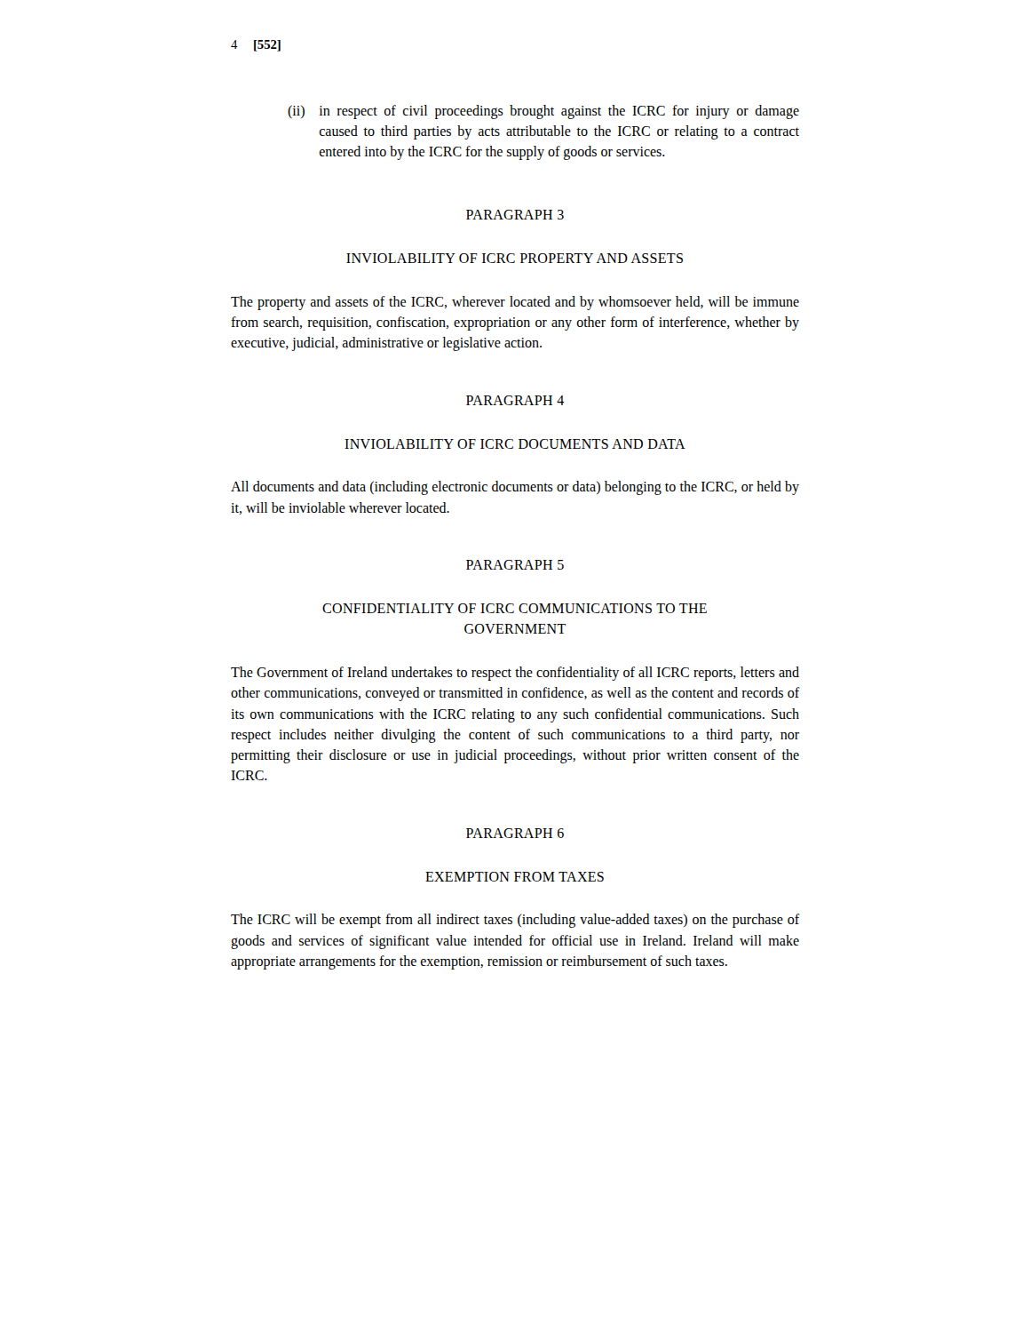4[552]
(ii) in respect of civil proceedings brought against the ICRC for injury or damage caused to third parties by acts attributable to the ICRC or relating to a contract entered into by the ICRC for the supply of goods or services.
PARAGRAPH 3
INVIOLABILITY OF ICRC PROPERTY AND ASSETS
The property and assets of the ICRC, wherever located and by whomsoever held, will be immune from search, requisition, confiscation, expropriation or any other form of interference, whether by executive, judicial, administrative or legislative action.
PARAGRAPH 4
INVIOLABILITY OF ICRC DOCUMENTS AND DATA
All documents and data (including electronic documents or data) belonging to the ICRC, or held by it, will be inviolable wherever located.
PARAGRAPH 5
CONFIDENTIALITY OF ICRC COMMUNICATIONS TO THE
GOVERNMENT
The Government of Ireland undertakes to respect the confidentiality of all ICRC reports, letters and other communications, conveyed or transmitted in confidence, as well as the content and records of its own communications with the ICRC relating to any such confidential communications. Such respect includes neither divulging the content of such communications to a third party, nor permitting their disclosure or use in judicial proceedings, without prior written consent of the ICRC.
PARAGRAPH 6
EXEMPTION FROM TAXES
The ICRC will be exempt from all indirect taxes (including value-added taxes) on the purchase of goods and services of significant value intended for official use in Ireland. Ireland will make appropriate arrangements for the exemption, remission or reimbursement of such taxes.